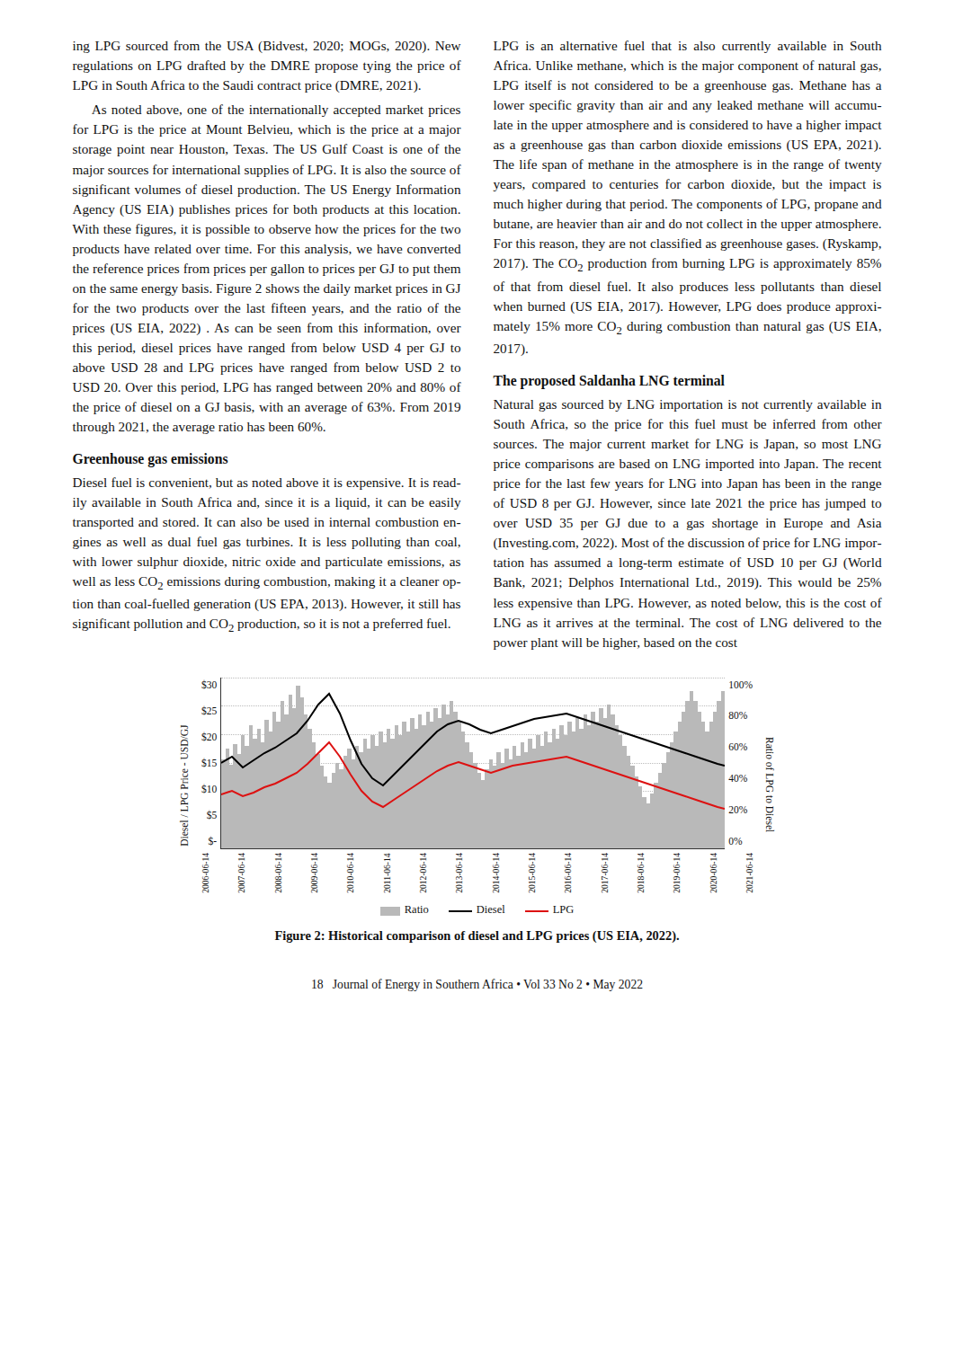ing LPG sourced from the USA (Bidvest, 2020; MOGs, 2020). New regulations on LPG drafted by the DMRE propose tying the price of LPG in South Africa to the Saudi contract price (DMRE, 2021).
As noted above, one of the internationally accepted market prices for LPG is the price at Mount Belvieu, which is the price at a major storage point near Houston, Texas. The US Gulf Coast is one of the major sources for international supplies of LPG. It is also the source of significant volumes of diesel production. The US Energy Information Agency (US EIA) publishes prices for both products at this location. With these figures, it is possible to observe how the prices for the two products have related over time. For this analysis, we have converted the reference prices from prices per gallon to prices per GJ to put them on the same energy basis. Figure 2 shows the daily market prices in GJ for the two products over the last fifteen years, and the ratio of the prices (US EIA, 2022) . As can be seen from this information, over this period, diesel prices have ranged from below USD 4 per GJ to above USD 28 and LPG prices have ranged from below USD 2 to USD 20. Over this period, LPG has ranged between 20% and 80% of the price of diesel on a GJ basis, with an average of 63%. From 2019 through 2021, the average ratio has been 60%.
Greenhouse gas emissions
Diesel fuel is convenient, but as noted above it is expensive. It is readily available in South Africa and, since it is a liquid, it can be easily transported and stored. It can also be used in internal combustion engines as well as dual fuel gas turbines. It is less polluting than coal, with lower sulphur dioxide, nitric oxide and particulate emissions, as well as less CO2 emissions during combustion, making it a cleaner option than coal-fuelled generation (US EPA, 2013). However, it still has significant pollution and CO2 production, so it is not a preferred fuel.
LPG is an alternative fuel that is also currently available in South Africa. Unlike methane, which is the major component of natural gas, LPG itself is not considered to be a greenhouse gas. Methane has a lower specific gravity than air and any leaked methane will accumulate in the upper atmosphere and is considered to have a higher impact as a greenhouse gas than carbon dioxide emissions (US EPA, 2021). The life span of methane in the atmosphere is in the range of twenty years, compared to centuries for carbon dioxide, but the impact is much higher during that period. The components of LPG, propane and butane, are heavier than air and do not collect in the upper atmosphere. For this reason, they are not classified as greenhouse gases. (Ryskamp, 2017). The CO2 production from burning LPG is approximately 85% of that from diesel fuel. It also produces less pollutants than diesel when burned (US EIA, 2017). However, LPG does produce approximately 15% more CO2 during combustion than natural gas (US EIA, 2017).
The proposed Saldanha LNG terminal
Natural gas sourced by LNG importation is not currently available in South Africa, so the price for this fuel must be inferred from other sources. The major current market for LNG is Japan, so most LNG price comparisons are based on LNG imported into Japan. The recent price for the last few years for LNG into Japan has been in the range of USD 8 per GJ. However, since late 2021 the price has jumped to over USD 35 per GJ due to a gas shortage in Europe and Asia (Investing.com, 2022). Most of the discussion of price for LNG importation has assumed a long-term estimate of USD 10 per GJ (World Bank, 2021; Delphos International Ltd., 2019). This would be 25% less expensive than LPG. However, as noted below, this is the cost of LNG as it arrives at the terminal. The cost of LNG delivered to the power plant will be higher, based on the cost
Diesel / LPG Price - USD/GJ
$30 $25 $20 $15 $10 $5 $-
100% 80% 60% 40% 20% 0%
2006-06-14 2007-06-14 2008-06-14 2009-06-14 2010-06-14 2011-06-14 2012-06-14 2013-06-14 2014-06-14 2015-06-14 2016-06-14 2017-06-14 2018-06-14 2019-06-14 2020-06-14 2021-06-14
Ratio of LPG to Diesel
Ratio Diesel LPG
Figure 2: Historical comparison of diesel and LPG prices (US EIA, 2022).
18 Journal of Energy in Southern Africa • Vol 33 No 2 • May 2022